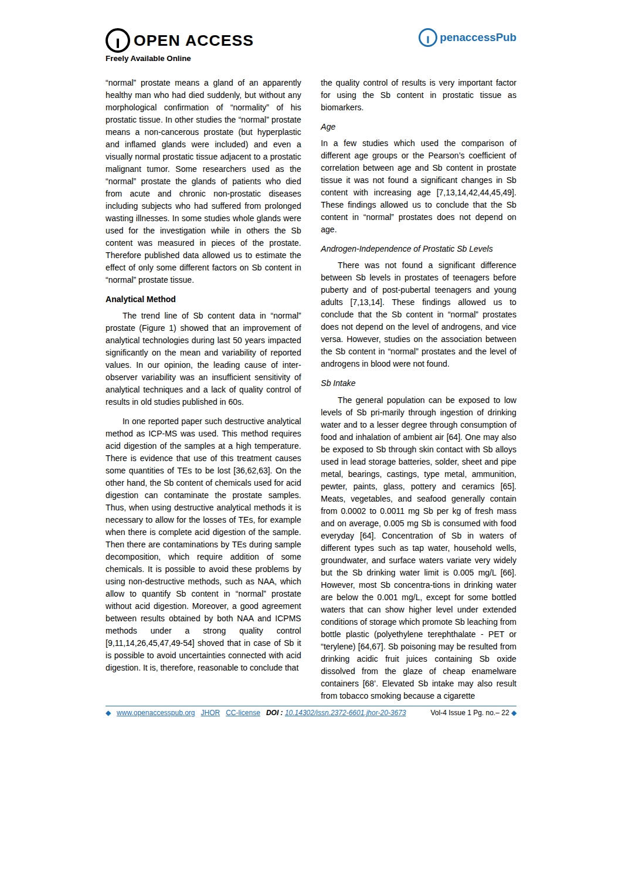OPEN ACCESS
Freely Available Online
penaccessPub
“normal” prostate means a gland of an apparently healthy man who had died suddenly, but without any morphological confirmation of “normality” of his prostatic tissue. In other studies the “normal” prostate means a non-cancerous prostate (but hyperplastic and inflamed glands were included) and even a visually normal prostatic tissue adjacent to a prostatic malignant tumor. Some researchers used as the “normal” prostate the glands of patients who died from acute and chronic non-prostatic diseases including subjects who had suffered from prolonged wasting illnesses. In some studies whole glands were used for the investigation while in others the Sb content was measured in pieces of the prostate. Therefore published data allowed us to estimate the effect of only some different factors on Sb content in “normal” prostate tissue.
Analytical Method
The trend line of Sb content data in “normal” prostate (Figure 1) showed that an improvement of analytical technologies during last 50 years impacted significantly on the mean and variability of reported values. In our opinion, the leading cause of inter-observer variability was an insufficient sensitivity of analytical techniques and a lack of quality control of results in old studies published in 60s.
In one reported paper such destructive analytical method as ICP-MS was used. This method requires acid digestion of the samples at a high temperature. There is evidence that use of this treatment causes some quantities of TEs to be lost [36,62,63]. On the other hand, the Sb content of chemicals used for acid digestion can contaminate the prostate samples. Thus, when using destructive analytical methods it is necessary to allow for the losses of TEs, for example when there is complete acid digestion of the sample. Then there are contaminations by TEs during sample decomposition, which require addition of some chemicals. It is possible to avoid these problems by using non-destructive methods, such as NAA, which allow to quantify Sb content in “normal” prostate without acid digestion. Moreover, a good agreement between results obtained by both NAA and ICPMS methods under a strong quality control [9,11,14,26,45,47,49-54] shoved that in case of Sb it is possible to avoid uncertainties connected with acid digestion. It is, therefore, reasonable to conclude that
the quality control of results is very important factor for using the Sb content in prostatic tissue as biomarkers.
Age
In a few studies which used the comparison of different age groups or the Pearson’s coefficient of correlation between age and Sb content in prostate tissue it was not found a significant changes in Sb content with increasing age [7,13,14,42,44,45,49]. These findings allowed us to conclude that the Sb content in “normal” prostates does not depend on age.
Androgen-Independence of Prostatic Sb Levels
There was not found a significant difference between Sb levels in prostates of teenagers before puberty and of post-pubertal teenagers and young adults [7,13,14]. These findings allowed us to conclude that the Sb content in “normal” prostates does not depend on the level of androgens, and vice versa. However, studies on the association between the Sb content in “normal” prostates and the level of androgens in blood were not found.
Sb Intake
The general population can be exposed to low levels of Sb pri-marily through ingestion of drinking water and to a lesser degree through consumption of food and inhalation of ambient air [64]. One may also be exposed to Sb through skin contact with Sb alloys used in lead storage batteries, solder, sheet and pipe metal, bearings, castings, type metal, ammunition, pewter, paints, glass, pottery and ceramics [65]. Meats, vegetables, and seafood generally contain from 0.0002 to 0.0011 mg Sb per kg of fresh mass and on average, 0.005 mg Sb is consumed with food everyday [64]. Concentration of Sb in waters of different types such as tap water, household wells, groundwater, and surface waters variate very widely but the Sb drinking water limit is 0.005 mg/L [66]. However, most Sb concentra-tions in drinking water are below the 0.001 mg/L, except for some bottled waters that can show higher level under extended conditions of storage which promote Sb leaching from bottle plastic (polyethylene terephthalate - PET or “terylene) [64,67]. Sb poisoning may be resulted from drinking acidic fruit juices containing Sb oxide dissolved from the glaze of cheap enamelware containers [68’. Elevated Sb intake may also result from tobacco smoking because a cigarette
◆ www.openaccesspub.org JHOR CC-license DOI : 10.14302/issn.2372-6601.jhor-20-3673
Vol-4 Issue 1 Pg. no.– 22 ◆